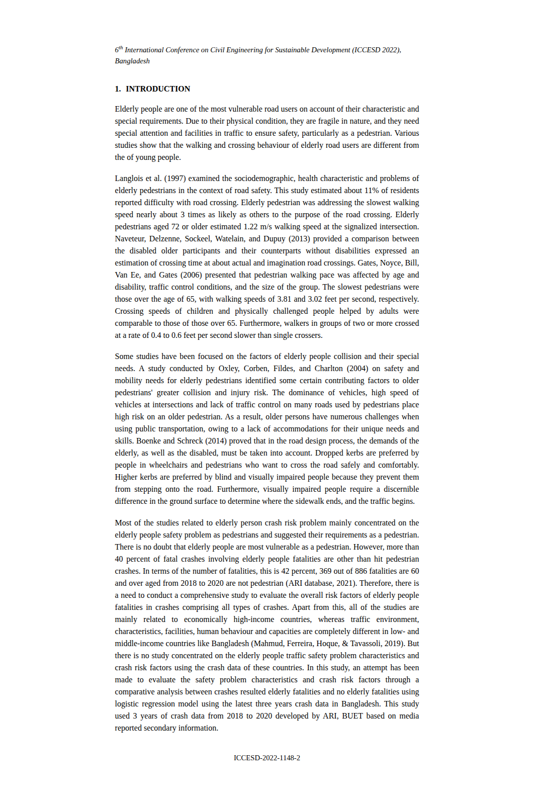6th International Conference on Civil Engineering for Sustainable Development (ICCESD 2022), Bangladesh
1. INTRODUCTION
Elderly people are one of the most vulnerable road users on account of their characteristic and special requirements. Due to their physical condition, they are fragile in nature, and they need special attention and facilities in traffic to ensure safety, particularly as a pedestrian. Various studies show that the walking and crossing behaviour of elderly road users are different from the of young people.
Langlois et al. (1997) examined the sociodemographic, health characteristic and problems of elderly pedestrians in the context of road safety. This study estimated about 11% of residents reported difficulty with road crossing. Elderly pedestrian was addressing the slowest walking speed nearly about 3 times as likely as others to the purpose of the road crossing. Elderly pedestrians aged 72 or older estimated 1.22 m/s walking speed at the signalized intersection. Naveteur, Delzenne, Sockeel, Watelain, and Dupuy (2013) provided a comparison between the disabled older participants and their counterparts without disabilities expressed an estimation of crossing time at about actual and imagination road crossings. Gates, Noyce, Bill, Van Ee, and Gates (2006) presented that pedestrian walking pace was affected by age and disability, traffic control conditions, and the size of the group. The slowest pedestrians were those over the age of 65, with walking speeds of 3.81 and 3.02 feet per second, respectively. Crossing speeds of children and physically challenged people helped by adults were comparable to those of those over 65. Furthermore, walkers in groups of two or more crossed at a rate of 0.4 to 0.6 feet per second slower than single crossers.
Some studies have been focused on the factors of elderly people collision and their special needs. A study conducted by Oxley, Corben, Fildes, and Charlton (2004) on safety and mobility needs for elderly pedestrians identified some certain contributing factors to older pedestrians' greater collision and injury risk. The dominance of vehicles, high speed of vehicles at intersections and lack of traffic control on many roads used by pedestrians place high risk on an older pedestrian. As a result, older persons have numerous challenges when using public transportation, owing to a lack of accommodations for their unique needs and skills. Boenke and Schreck (2014) proved that in the road design process, the demands of the elderly, as well as the disabled, must be taken into account. Dropped kerbs are preferred by people in wheelchairs and pedestrians who want to cross the road safely and comfortably. Higher kerbs are preferred by blind and visually impaired people because they prevent them from stepping onto the road. Furthermore, visually impaired people require a discernible difference in the ground surface to determine where the sidewalk ends, and the traffic begins.
Most of the studies related to elderly person crash risk problem mainly concentrated on the elderly people safety problem as pedestrians and suggested their requirements as a pedestrian. There is no doubt that elderly people are most vulnerable as a pedestrian. However, more than 40 percent of fatal crashes involving elderly people fatalities are other than hit pedestrian crashes. In terms of the number of fatalities, this is 42 percent, 369 out of 886 fatalities are 60 and over aged from 2018 to 2020 are not pedestrian (ARI database, 2021). Therefore, there is a need to conduct a comprehensive study to evaluate the overall risk factors of elderly people fatalities in crashes comprising all types of crashes. Apart from this, all of the studies are mainly related to economically high-income countries, whereas traffic environment, characteristics, facilities, human behaviour and capacities are completely different in low- and middle-income countries like Bangladesh (Mahmud, Ferreira, Hoque, & Tavassoli, 2019). But there is no study concentrated on the elderly people traffic safety problem characteristics and crash risk factors using the crash data of these countries. In this study, an attempt has been made to evaluate the safety problem characteristics and crash risk factors through a comparative analysis between crashes resulted elderly fatalities and no elderly fatalities using logistic regression model using the latest three years crash data in Bangladesh. This study used 3 years of crash data from 2018 to 2020 developed by ARI, BUET based on media reported secondary information.
ICCESD-2022-1148-2